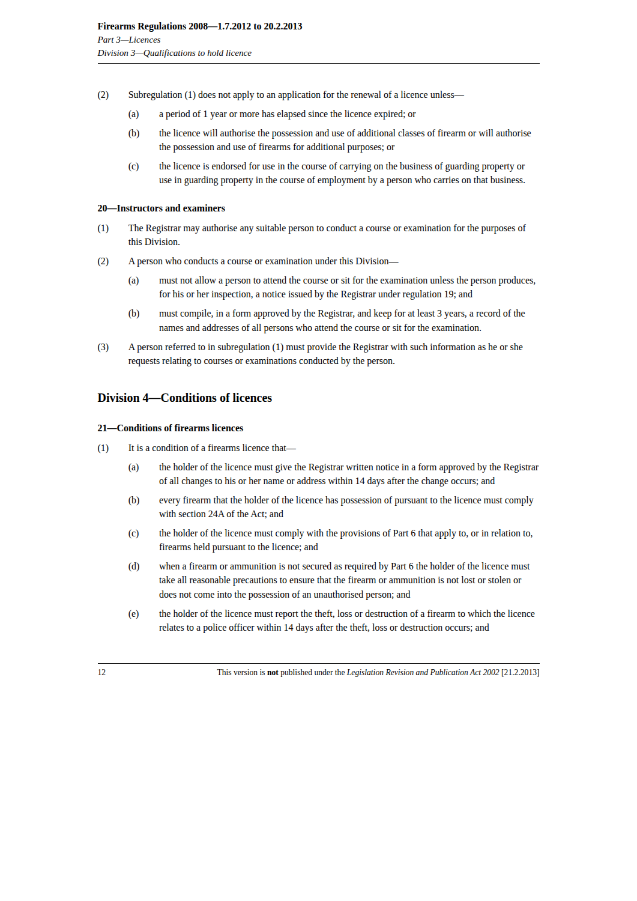Firearms Regulations 2008—1.7.2012 to 20.2.2013
Part 3—Licences
Division 3—Qualifications to hold licence
(2)
Subregulation (1) does not apply to an application for the renewal of a licence unless—
(a) a period of 1 year or more has elapsed since the licence expired; or
(b) the licence will authorise the possession and use of additional classes of firearm or will authorise the possession and use of firearms for additional purposes; or
(c) the licence is endorsed for use in the course of carrying on the business of guarding property or use in guarding property in the course of employment by a person who carries on that business.
20—Instructors and examiners
(1) The Registrar may authorise any suitable person to conduct a course or examination for the purposes of this Division.
(2)
A person who conducts a course or examination under this Division—
(a) must not allow a person to attend the course or sit for the examination unless the person produces, for his or her inspection, a notice issued by the Registrar under regulation 19; and
(b) must compile, in a form approved by the Registrar, and keep for at least 3 years, a record of the names and addresses of all persons who attend the course or sit for the examination.
(3) A person referred to in subregulation (1) must provide the Registrar with such information as he or she requests relating to courses or examinations conducted by the person.
Division 4—Conditions of licences
21—Conditions of firearms licences
(1)
It is a condition of a firearms licence that—
(a) the holder of the licence must give the Registrar written notice in a form approved by the Registrar of all changes to his or her name or address within 14 days after the change occurs; and
(b) every firearm that the holder of the licence has possession of pursuant to the licence must comply with section 24A of the Act; and
(c) the holder of the licence must comply with the provisions of Part 6 that apply to, or in relation to, firearms held pursuant to the licence; and
(d) when a firearm or ammunition is not secured as required by Part 6 the holder of the licence must take all reasonable precautions to ensure that the firearm or ammunition is not lost or stolen or does not come into the possession of an unauthorised person; and
(e) the holder of the licence must report the theft, loss or destruction of a firearm to which the licence relates to a police officer within 14 days after the theft, loss or destruction occurs; and
12 This version is not published under the Legislation Revision and Publication Act 2002 [21.2.2013]